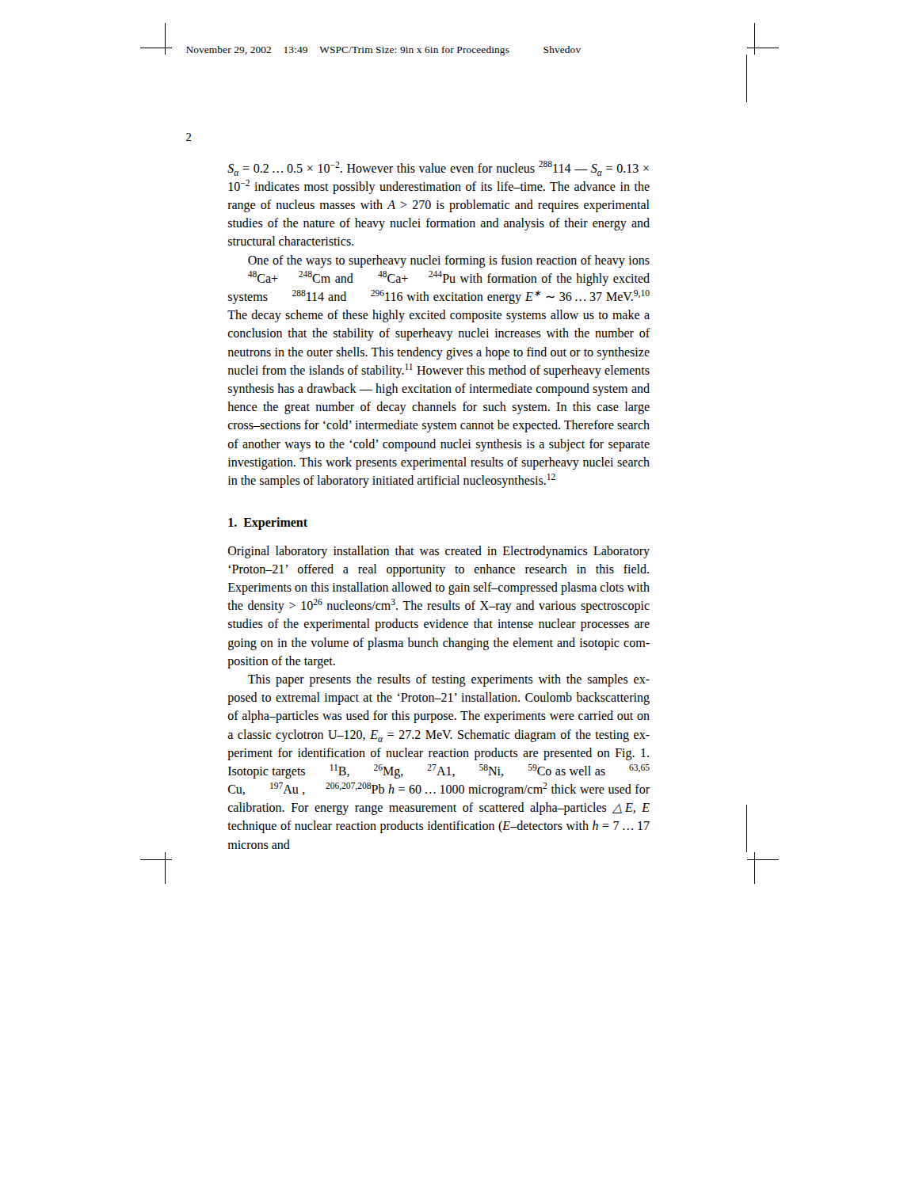November 29, 2002 13:49 WSPC/Trim Size: 9in x 6in for Proceedings Shvedov
2
Sα = 0.2 … 0.5 × 10−2. However this value even for nucleus 288114 — Sα = 0.13 × 10−2 indicates most possibly underestimation of its life–time. The advance in the range of nucleus masses with A > 270 is problematic and requires experimental studies of the nature of heavy nuclei formation and analysis of their energy and structural characteristics.
One of the ways to superheavy nuclei forming is fusion reaction of heavy ions 48 Ca+248 Cm and 48 Ca+244 Pu with formation of the highly excited systems 288114 and 296116 with excitation energy E∗ ∼ 36 … 37 MeV.9,10 The decay scheme of these highly excited composite systems allow us to make a conclusion that the stability of superheavy nuclei increases with the number of neutrons in the outer shells. This tendency gives a hope to find out or to synthesize nuclei from the islands of stability.11 However this method of superheavy elements synthesis has a drawback — high excitation of intermediate compound system and hence the great number of decay channels for such system. In this case large cross–sections for ‘cold’ intermediate system cannot be expected. Therefore search of another ways to the ‘cold’ compound nuclei synthesis is a subject for separate investigation. This work presents experimental results of superheavy nuclei search in the samples of laboratory initiated artificial nucleosynthesis.12
1. Experiment
Original laboratory installation that was created in Electrodynamics Laboratory ‘Proton–21’ offered a real opportunity to enhance research in this field. Experiments on this installation allowed to gain self–compressed plasma clots with the density > 1026 nucleons/cm3. The results of X–ray and various spectroscopic studies of the experimental products evidence that intense nuclear processes are going on in the volume of plasma bunch changing the element and isotopic composition of the target.
This paper presents the results of testing experiments with the samples exposed to extremal impact at the ‘Proton–21’ installation. Coulomb backscattering of alpha–particles was used for this purpose. The experiments were carried out on a classic cyclotron U–120, Eα = 27.2 MeV. Schematic diagram of the testing experiment for identification of nuclear reaction products are presented on Fig. 1. Isotopic targets 11 B, 26 Mg, 27 A1, 58 Ni, 59 Co as well as 63,65 Cu, 197 Au ,206,207,208 Pb h = 60 … 1000 microgram/cm2 thick were used for calibration. For energy range measurement of scattered alpha–particles △E, E technique of nuclear reaction products identification (E–detectors with h = 7 … 17 microns and